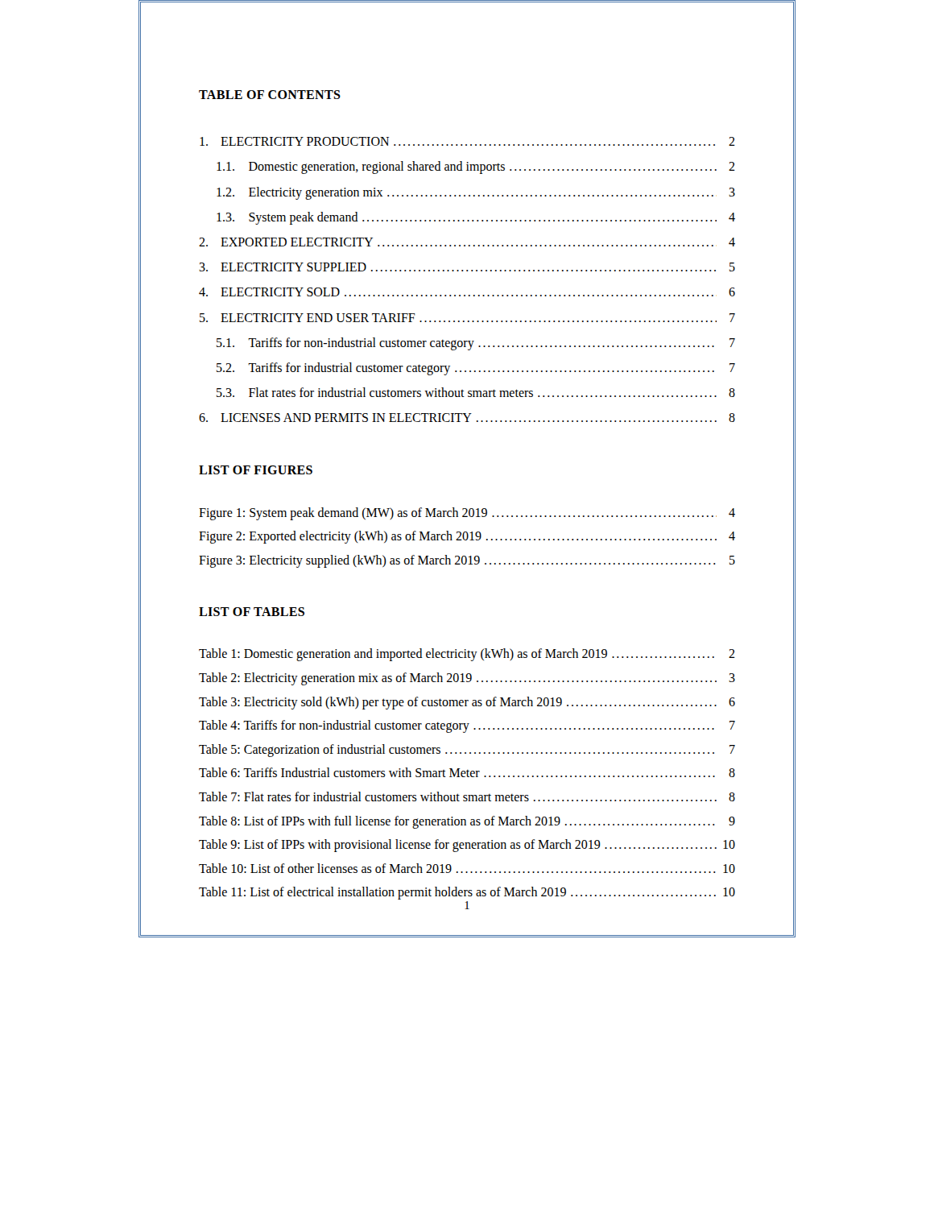TABLE OF CONTENTS
1. ELECTRICITY PRODUCTION........................................................................................... 2
1.1. Domestic generation, regional shared and imports......................................................... 2
1.2. Electricity generation mix............................................................................................... 3
1.3. System peak demand....................................................................................................... 4
2. EXPORTED ELECTRICITY............................................................................................... 4
3. ELECTRICITY SUPPLIED................................................................................................. 5
4. ELECTRICITY SOLD....................................................................................................... 6
5. ELECTRICITY END USER TARIFF................................................................................. 7
5.1. Tariffs for non-industrial customer category............................................................... 7
5.2. Tariffs for industrial customer category.......................................................................... 7
5.3. Flat rates for industrial customers without smart meters................................................ 8
6. LICENSES AND PERMITS IN ELECTRICITY.................................................................. 8
LIST OF FIGURES
Figure 1: System peak demand (MW) as of March 2019............................................................. 4
Figure 2: Exported electricity (kWh) as of March 2019.............................................................. 4
Figure 3: Electricity supplied (kWh) as of March 2019.............................................................. 5
LIST OF TABLES
Table 1: Domestic generation and imported electricity (kWh) as of March 2019......................... 2
Table 2: Electricity generation mix as of March 2019.................................................................... 3
Table 3: Electricity sold (kWh) per type of customer as of March 2019...................................... 6
Table 4: Tariffs for non-industrial customer category.................................................................. 7
Table 5: Categorization of industrial customers.......................................................................... 7
Table 6: Tariffs Industrial customers with Smart Meter.............................................................. 8
Table 7: Flat rates for industrial customers without smart meters................................................. 8
Table 8: List of IPPs with full license for generation as of March 2019....................................... 9
Table 9: List of IPPs with provisional license for generation as of March 2019.......................... 10
Table 10: List of other licenses as of March 2019..................................................................... 10
Table 11: List of electrical installation permit holders as of March 2019................................... 10
1